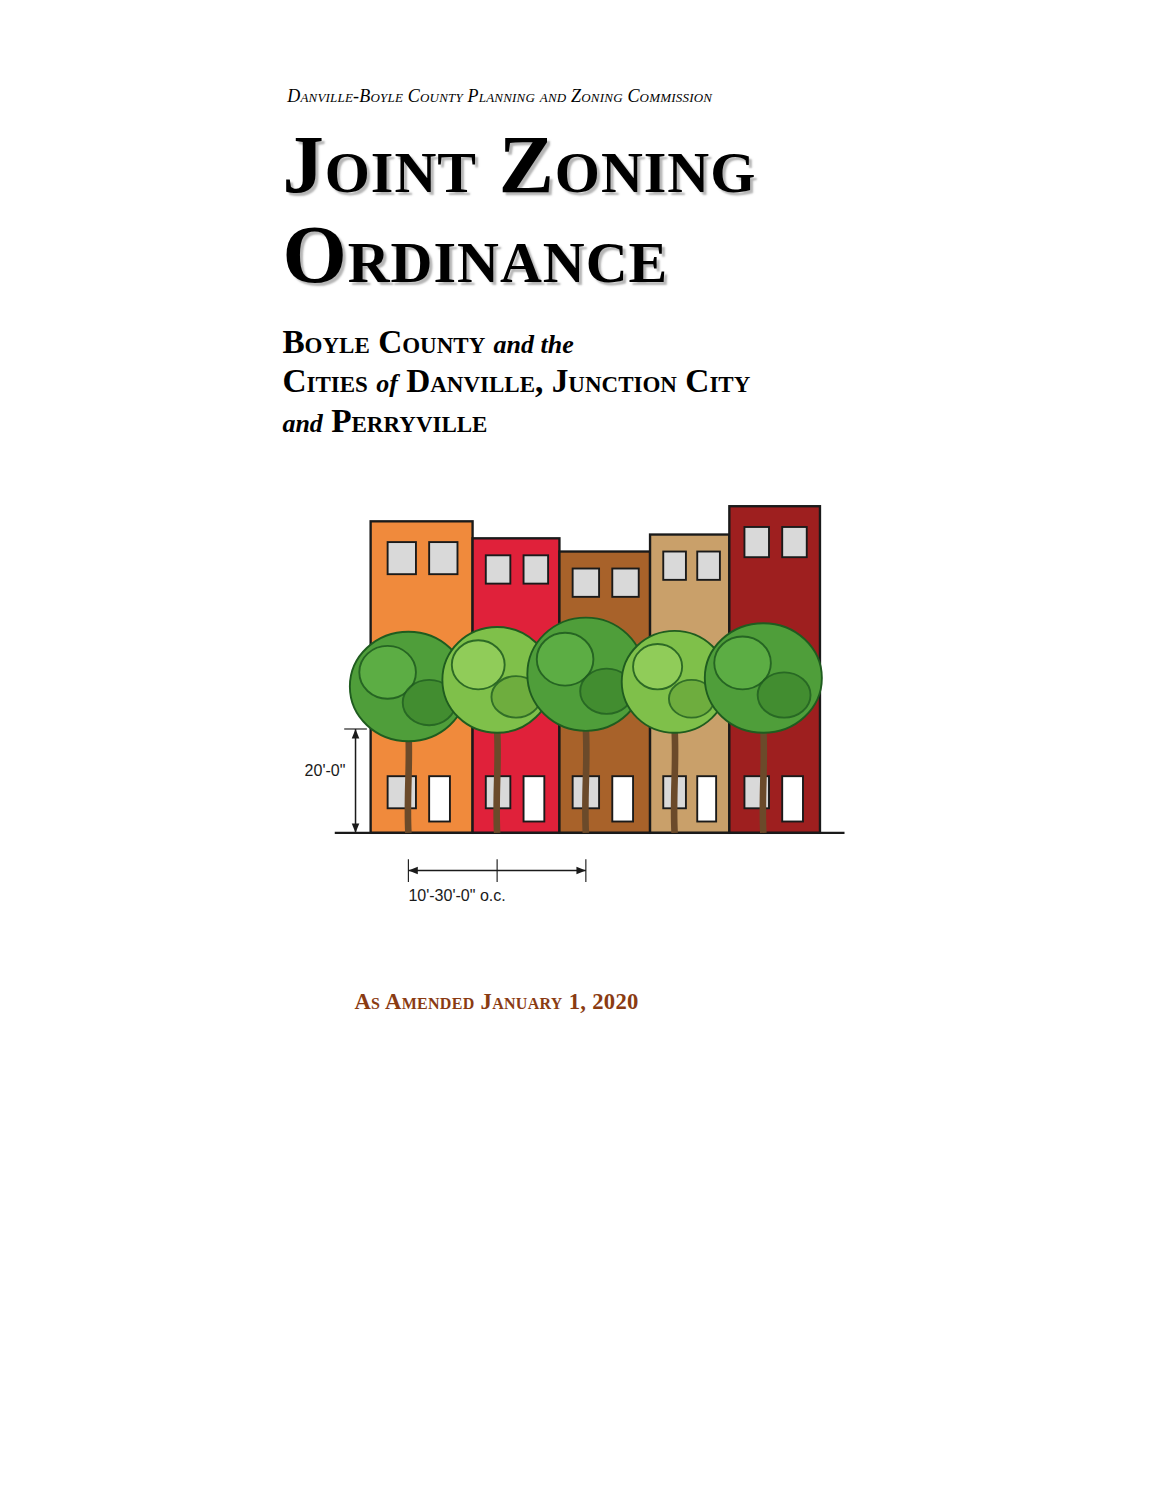Danville-Boyle County Planning and Zoning Commission
Joint ZoningOrdinance
Boyle County and the
Cities of Danville, Junction City
and Perryville
20'-0" 10'-30'-0" o.c.
As Amended January 1, 2020